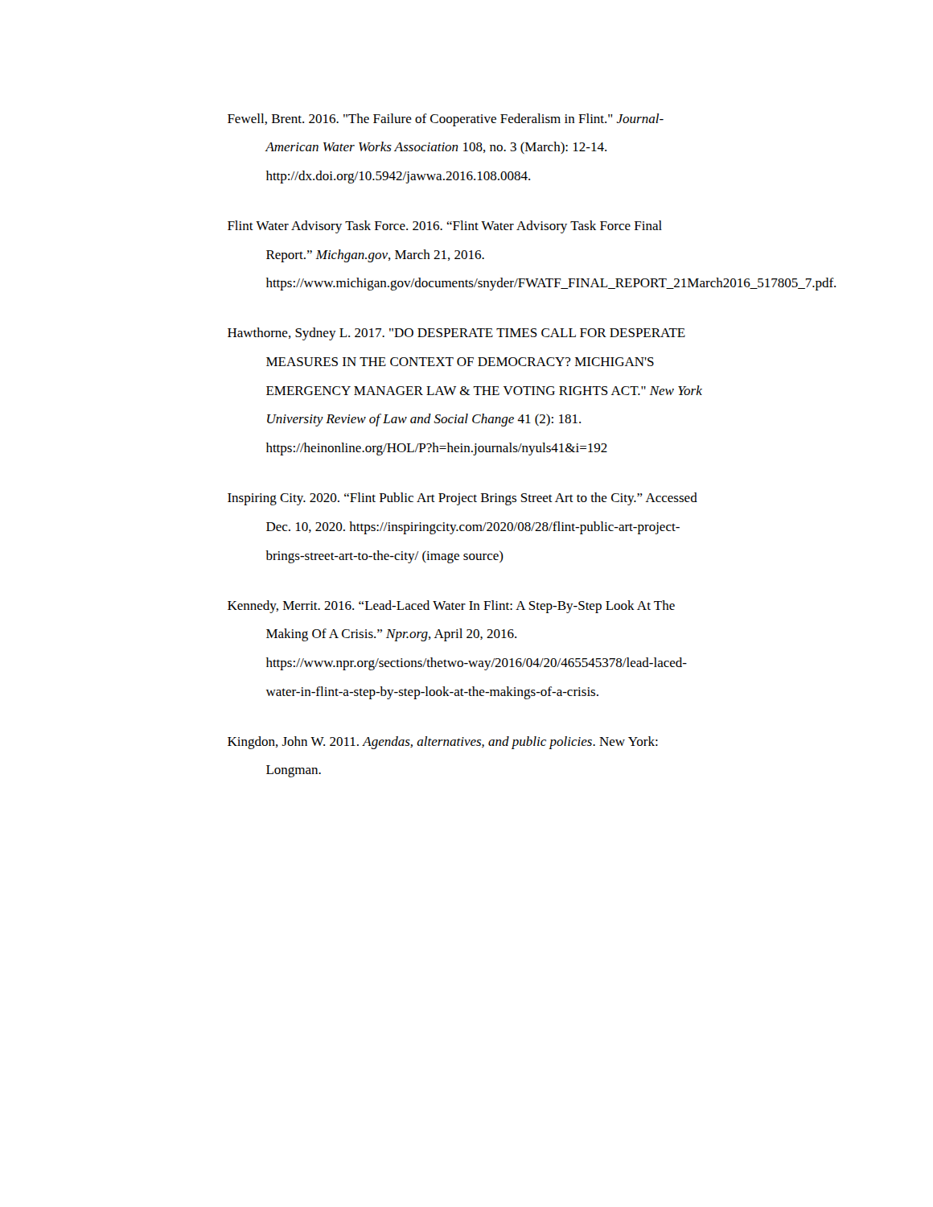Fewell, Brent. 2016. "The Failure of Cooperative Federalism in Flint." Journal-American Water Works Association 108, no. 3 (March): 12-14. http://dx.doi.org/10.5942/jawwa.2016.108.0084.
Flint Water Advisory Task Force. 2016. “Flint Water Advisory Task Force Final Report.” Michgan.gov, March 21, 2016. https://www.michigan.gov/documents/snyder/FWATF_FINAL_REPORT_21March2016_517805_7.pdf.
Hawthorne, Sydney L. 2017. "DO DESPERATE TIMES CALL FOR DESPERATE MEASURES IN THE CONTEXT OF DEMOCRACY? MICHIGAN'S EMERGENCY MANAGER LAW & THE VOTING RIGHTS ACT." New York University Review of Law and Social Change 41 (2): 181. https://heinonline.org/HOL/P?h=hein.journals/nyuls41&i=192
Inspiring City. 2020. “Flint Public Art Project Brings Street Art to the City.” Accessed Dec. 10, 2020. https://inspiringcity.com/2020/08/28/flint-public-art-project-brings-street-art-to-the-city/ (image source)
Kennedy, Merrit. 2016. “Lead-Laced Water In Flint: A Step-By-Step Look At The Making Of A Crisis.” Npr.org, April 20, 2016. https://www.npr.org/sections/thetwo-way/2016/04/20/465545378/lead-laced-water-in-flint-a-step-by-step-look-at-the-makings-of-a-crisis.
Kingdon, John W. 2011. Agendas, alternatives, and public policies. New York: Longman.